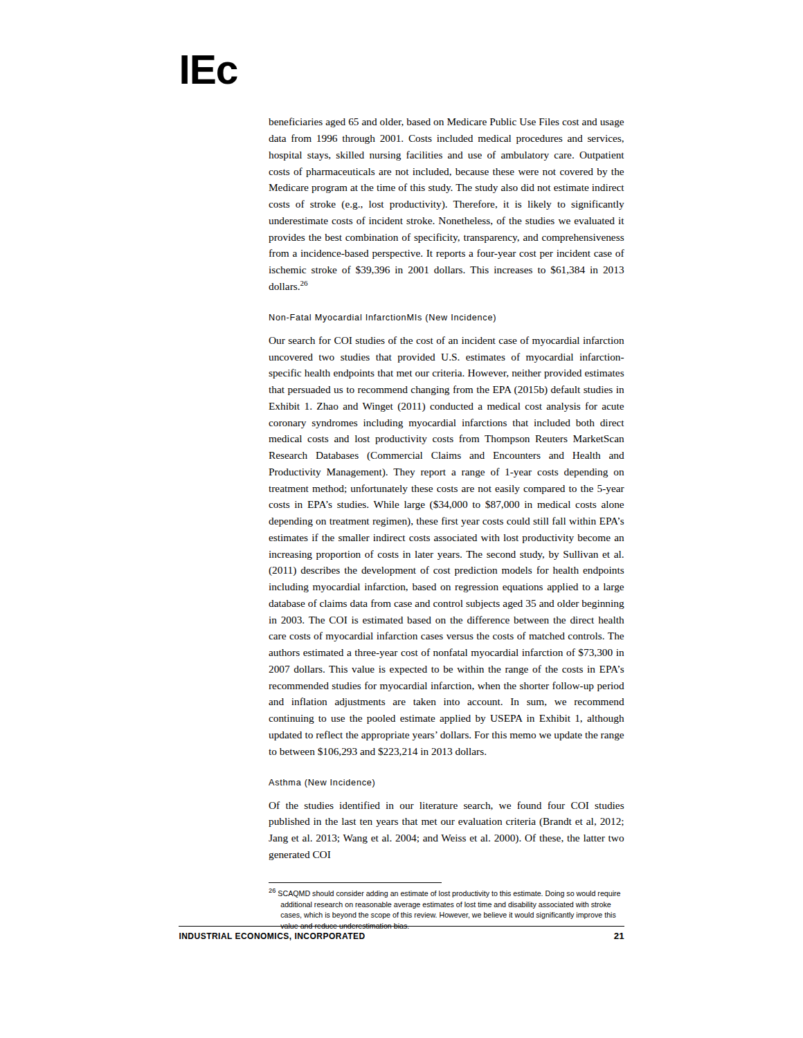IEc
beneficiaries aged 65 and older, based on Medicare Public Use Files cost and usage data from 1996 through 2001. Costs included medical procedures and services, hospital stays, skilled nursing facilities and use of ambulatory care. Outpatient costs of pharmaceuticals are not included, because these were not covered by the Medicare program at the time of this study. The study also did not estimate indirect costs of stroke (e.g., lost productivity). Therefore, it is likely to significantly underestimate costs of incident stroke. Nonetheless, of the studies we evaluated it provides the best combination of specificity, transparency, and comprehensiveness from a incidence-based perspective. It reports a four-year cost per incident case of ischemic stroke of $39,396 in 2001 dollars. This increases to $61,384 in 2013 dollars.26
Non-Fatal Myocardial InfarctionMIs (New Incidence)
Our search for COI studies of the cost of an incident case of myocardial infarction uncovered two studies that provided U.S. estimates of myocardial infarction-specific health endpoints that met our criteria. However, neither provided estimates that persuaded us to recommend changing from the EPA (2015b) default studies in Exhibit 1. Zhao and Winget (2011) conducted a medical cost analysis for acute coronary syndromes including myocardial infarctions that included both direct medical costs and lost productivity costs from Thompson Reuters MarketScan Research Databases (Commercial Claims and Encounters and Health and Productivity Management). They report a range of 1-year costs depending on treatment method; unfortunately these costs are not easily compared to the 5-year costs in EPA’s studies. While large ($34,000 to $87,000 in medical costs alone depending on treatment regimen), these first year costs could still fall within EPA’s estimates if the smaller indirect costs associated with lost productivity become an increasing proportion of costs in later years. The second study, by Sullivan et al. (2011) describes the development of cost prediction models for health endpoints including myocardial infarction, based on regression equations applied to a large database of claims data from case and control subjects aged 35 and older beginning in 2003. The COI is estimated based on the difference between the direct health care costs of myocardial infarction cases versus the costs of matched controls. The authors estimated a three-year cost of nonfatal myocardial infarction of $73,300 in 2007 dollars. This value is expected to be within the range of the costs in EPA’s recommended studies for myocardial infarction, when the shorter follow-up period and inflation adjustments are taken into account. In sum, we recommend continuing to use the pooled estimate applied by USEPA in Exhibit 1, although updated to reflect the appropriate years’ dollars. For this memo we update the range to between $106,293 and $223,214 in 2013 dollars.
Asthma (New Incidence)
Of the studies identified in our literature search, we found four COI studies published in the last ten years that met our evaluation criteria (Brandt et al, 2012; Jang et al. 2013; Wang et al. 2004; and Weiss et al. 2000). Of these, the latter two generated COI
26 SCAQMD should consider adding an estimate of lost productivity to this estimate. Doing so would require additional research on reasonable average estimates of lost time and disability associated with stroke cases, which is beyond the scope of this review. However, we believe it would significantly improve this value and reduce underestimation bias.
INDUSTRIAL ECONOMICS, INCORPORATED 21